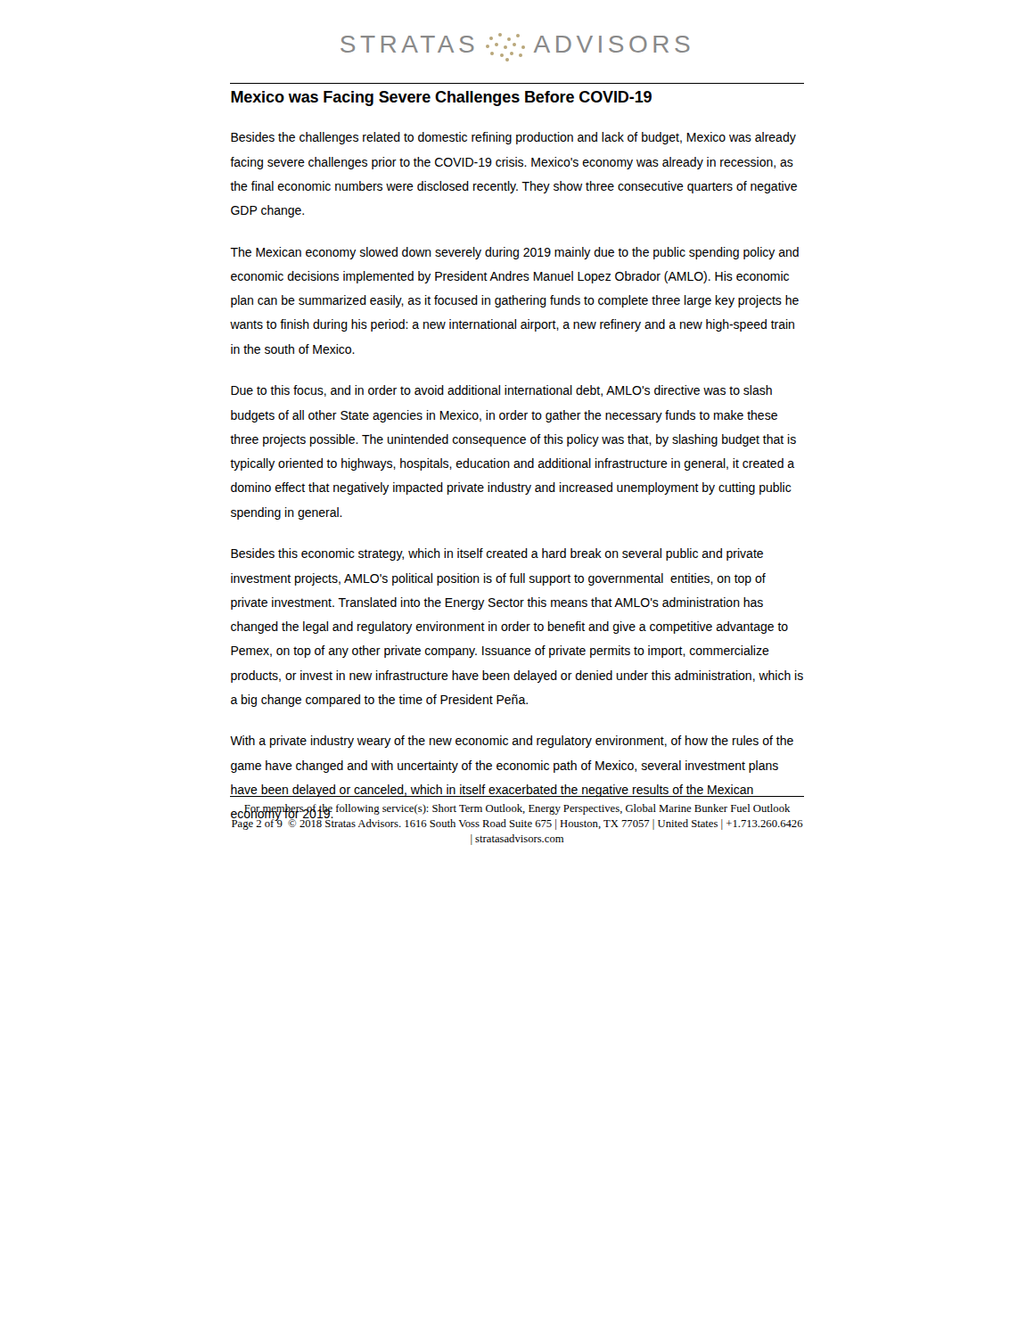STRATAS ADVISORS
Mexico was Facing Severe Challenges Before COVID-19
Besides the challenges related to domestic refining production and lack of budget, Mexico was already facing severe challenges prior to the COVID-19 crisis. Mexico's economy was already in recession, as the final economic numbers were disclosed recently. They show three consecutive quarters of negative GDP change.
The Mexican economy slowed down severely during 2019 mainly due to the public spending policy and economic decisions implemented by President Andres Manuel Lopez Obrador (AMLO). His economic plan can be summarized easily, as it focused in gathering funds to complete three large key projects he wants to finish during his period: a new international airport, a new refinery and a new high-speed train in the south of Mexico.
Due to this focus, and in order to avoid additional international debt, AMLO's directive was to slash budgets of all other State agencies in Mexico, in order to gather the necessary funds to make these three projects possible. The unintended consequence of this policy was that, by slashing budget that is typically oriented to highways, hospitals, education and additional infrastructure in general, it created a domino effect that negatively impacted private industry and increased unemployment by cutting public spending in general.
Besides this economic strategy, which in itself created a hard break on several public and private investment projects, AMLO's political position is of full support to governmental entities, on top of private investment. Translated into the Energy Sector this means that AMLO's administration has changed the legal and regulatory environment in order to benefit and give a competitive advantage to Pemex, on top of any other private company. Issuance of private permits to import, commercialize products, or invest in new infrastructure have been delayed or denied under this administration, which is a big change compared to the time of President Peña.
With a private industry weary of the new economic and regulatory environment, of how the rules of the game have changed and with uncertainty of the economic path of Mexico, several investment plans have been delayed or canceled, which in itself exacerbated the negative results of the Mexican economy for 2019.
For members of the following service(s): Short Term Outlook, Energy Perspectives, Global Marine Bunker Fuel Outlook
Page 2 of 9 © 2018 Stratas Advisors. 1616 South Voss Road Suite 675 | Houston, TX 77057 | United States | +1.713.260.6426 | stratasadvisors.com